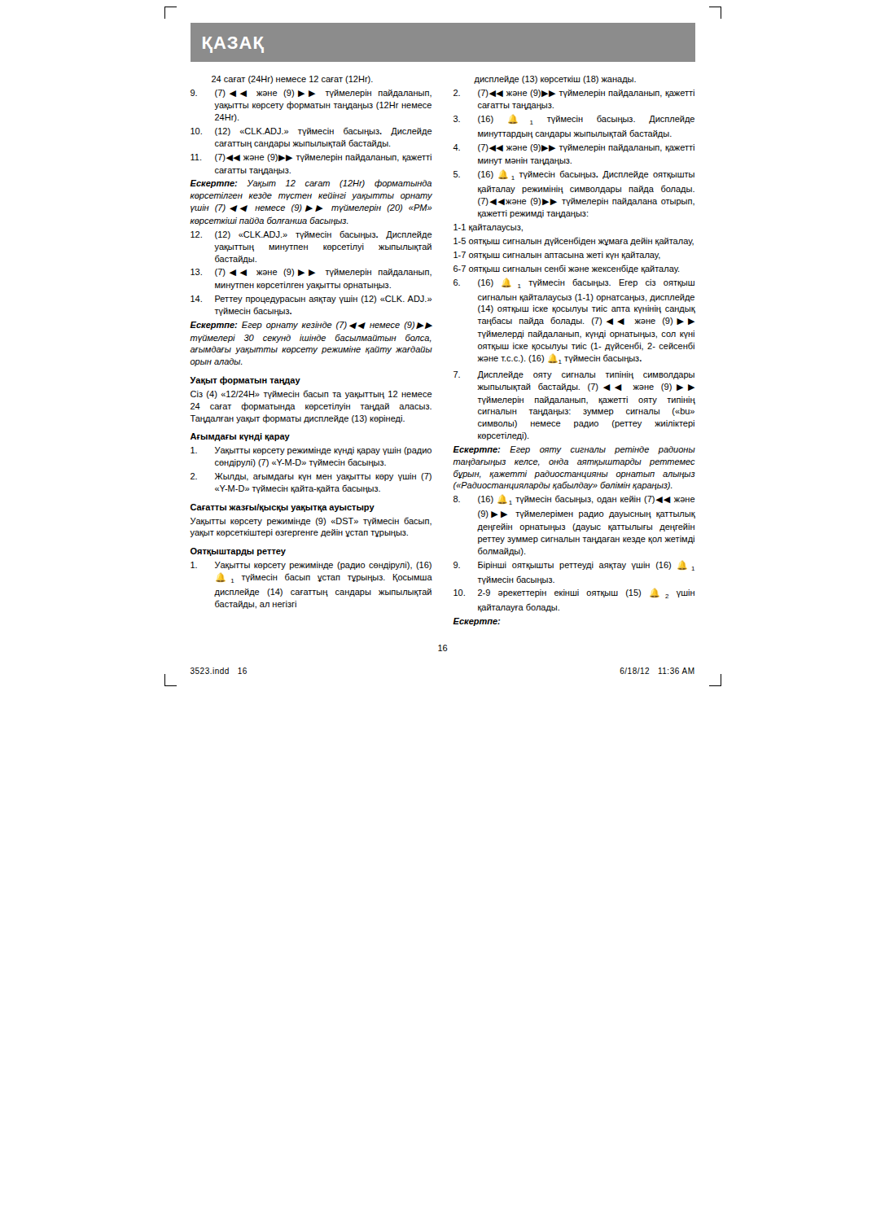ҚАЗАҚ
24 сағат (24Hr) немесе 12 сағат (12Hr).
9.(7)◀◀ және (9)▶▶ түймелерін пайдаланып, уақытты көрсету форматын таңдаңыз (12Hr немесе 24Hr).
10.(12) «CLK.ADJ.» түймесін басыңыз. Дислейде сағаттың сандары жыпылықтай бастайды.
11.(7)◀◀ және (9)▶▶ түймелерін пайдаланып, қажетті сағатты таңдаңыз.
Ескертпе: Уақыт 12 сағат (12Hr) форматында көрсетілген кезде түстен кейінгі уақытты орнату үшін (7)◀◀ немесе (9)▶▶ түймелерін (20) «PM» көрсеткіші пайда болғанша басыңыз.
12.(12) «CLK.ADJ.» түймесін басыңыз. Дисплейде уақыттың минутпен көрсетілуі жыпылықтай бастайды.
13.(7)◀◀ және (9)▶▶ түймелерін пайдаланып, минутпен көрсетілген уақытты орнатыңыз.
14. Реттеу процедурасын аяқтау үшін (12) «CLK. ADJ.» түймесін басыңыз.
Ескертпе: Егер орнату кезінде (7)◀◀ немесе (9)▶▶ түймелері 30 секунд ішінде басылмайтын болса, ағымдағы уақытты көрсету режиміне қайту жағдайы орын алады.
Уақыт форматын таңдау
Сіз (4) «12/24H» түймесін басып та уақыттың 12 немесе 24 сағат форматында көрсетілуін таңдай аласыз. Таңдалған уақыт форматы дисплейде (13) көрінеді.
Ағымдағы күнді қарау
1. Уақытты көрсету режимінде күнді қарау үшін (радио сөндірулі) (7) «Y-M-D» түймесін басыңыз.
2. Жылды, ағымдағы күн мен уақытты көру үшін (7) «Y-M-D» түймесін қайта-қайта басыңыз.
Сағатты жазғы/қысқы уақытқа ауыстыру
Уақытты көрсету режимінде (9) «DST» түймесін басып, уақыт көрсеткіштері өзгергенге дейін ұстап тұрыңыз.
Оятқыштарды реттеу
1. Уақытты көрсету режимінде (радио сөндірулі), (16) 🔔1 түймесін басып ұстап тұрыңыз. Қосымша дисплейде (14) сағаттың сандары жыпылықтай бастайды, ал негізгі
дисплейде (13) көрсеткіш (18) жанады.
2.(7)◀◀ және (9)▶▶ түймелерін пайдаланып, қажетті сағатты таңдаңыз.
3.(16) 🔔1 түймесін басыңыз. Дисплейде минуттардың сандары жыпылықтай бастайды.
4.(7)◀◀ және (9)▶▶ түймелерін пайдаланып, қажетті минут мәнін таңдаңыз.
5.(16) 🔔1 түймесін басыңыз. Дисплейде оятқышты қайталау режимінің символдары пайда болады. (7)◀◀және (9)▶▶ түймелерін пайдалана отырып, қажетті режимді таңдаңыз:
1-1 қайталаусыз,
1-5 оятқыш сигналын дүйсенбіден жұмаға дейін қайталау,
1-7 оятқыш сигналын аптасына жеті күн қайталау,
6-7 оятқыш сигналын сенбі және жексенбіде қайталау.
6.(16) 🔔1 түймесін басыңыз. Егер сіз оятқыш сигналын қайталаусыз (1-1) орнатсаңыз, дисплейде (14) оятқыш іске қосылуы тиіс апта күнінің сандық таңбасы пайда болады. (7)◀◀ және (9)▶▶ түймелерді пайдаланып, күнді орнатыңыз, сол күні оятқыш іске қосылуы тиіс (1- дүйсенбі, 2- сейсенбі және т.с.с.). (16) 🔔1 түймесін басыңыз.
7. Дисплейде ояту сигналы типінің символдары жыпылықтай бастайды. (7)◀◀ және (9)▶▶ түймелерін пайдаланып, қажетті ояту типінің сигналын таңдаңыз: зуммер сигналы («bu» символы) немесе радио (реттеу жиіліктері көрсетіледі).
Ескертпе: Егер ояту сигналы ретінде радионы таңдағыңыз келсе, онда аятқыштарды реттемес бұрын, қажетті радиостанцияны орнатып алыңыз («Радиостанцияларды қабылдау» бөлімін қараңыз).
8.(16) 🔔1 түймесін басыңыз, одан кейін (7)◀◀ және (9)▶▶ түймелерімен радио дауысның қаттылық деңгейін орнатыңыз (дауыс қаттылығы деңгейін реттеу зуммер сигналын таңдаған кезде қол жетімді болмайды).
9. Бірінші оятқышты реттеуді аяқтау үшін (16) 🔔1 түймесін басыңыз.
10. 2-9 әрекеттерін екінші оятқыш (15) 🔔2 үшін қайталауға болады.
Ескертпе:
16
3523.indd 16
6/18/12 11:36 AM